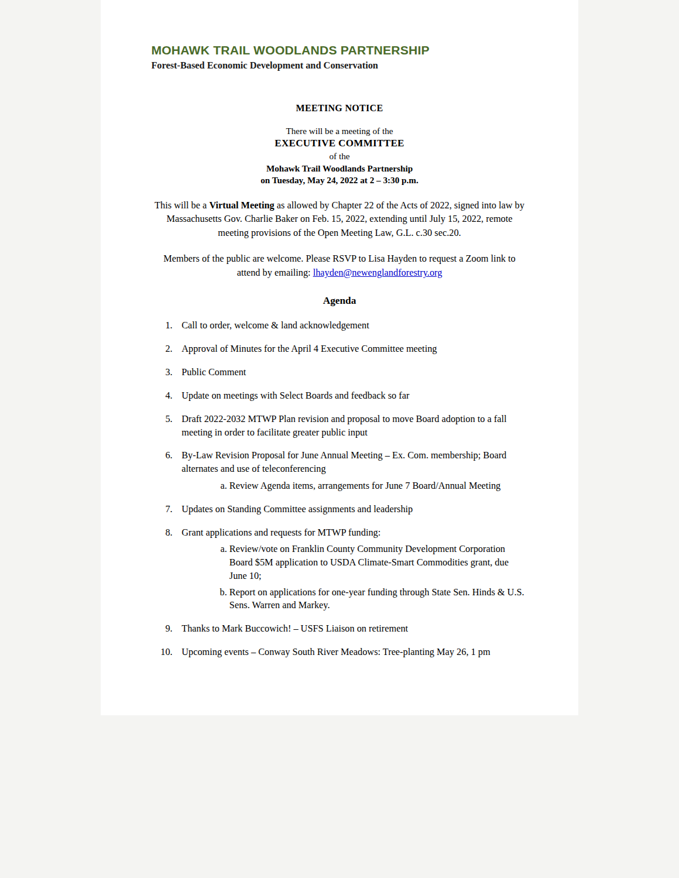MOHAWK TRAIL WOODLANDS PARTNERSHIP
Forest-Based Economic Development and Conservation
MEETING NOTICE
There will be a meeting of the EXECUTIVE COMMITTEE of the Mohawk Trail Woodlands Partnership on Tuesday, May 24, 2022 at 2 – 3:30 p.m.
This will be a Virtual Meeting as allowed by Chapter 22 of the Acts of 2022, signed into law by Massachusetts Gov. Charlie Baker on Feb. 15, 2022, extending until July 15, 2022, remote meeting provisions of the Open Meeting Law, G.L. c.30 sec.20.
Members of the public are welcome. Please RSVP to Lisa Hayden to request a Zoom link to attend by emailing: lhayden@newenglandforestry.org
Agenda
Call to order, welcome & land acknowledgement
Approval of Minutes for the April 4 Executive Committee meeting
Public Comment
Update on meetings with Select Boards and feedback so far
Draft 2022-2032 MTWP Plan revision and proposal to move Board adoption to a fall meeting in order to facilitate greater public input
By-Law Revision Proposal for June Annual Meeting – Ex. Com. membership; Board alternates and use of teleconferencing
Review Agenda items, arrangements for June 7 Board/Annual Meeting
Updates on Standing Committee assignments and leadership
Grant applications and requests for MTWP funding:
Review/vote on Franklin County Community Development Corporation Board $5M application to USDA Climate-Smart Commodities grant, due June 10;
Report on applications for one-year funding through State Sen. Hinds & U.S. Sens. Warren and Markey.
Thanks to Mark Buccowich! – USFS Liaison on retirement
Upcoming events – Conway South River Meadows: Tree-planting May 26, 1 pm